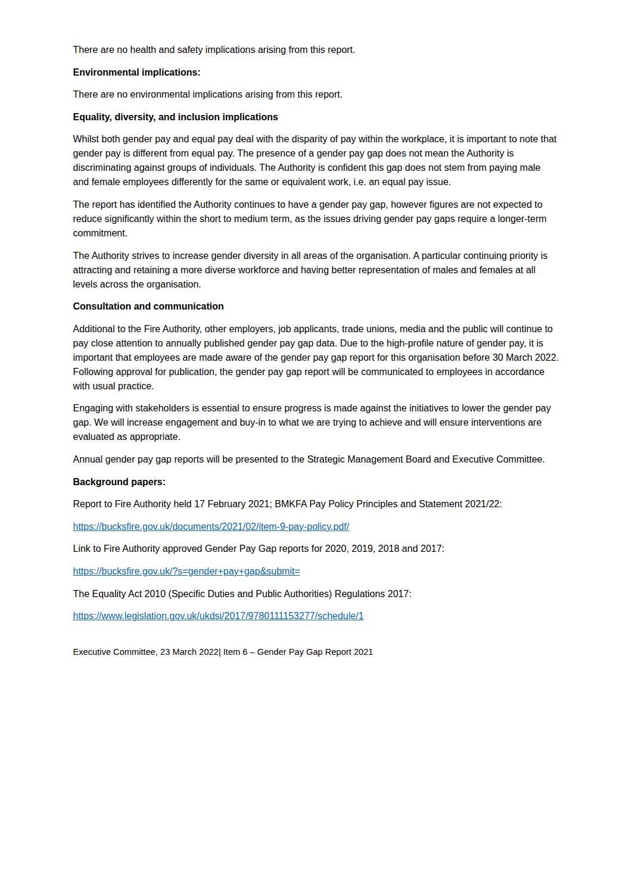There are no health and safety implications arising from this report.
Environmental implications:
There are no environmental implications arising from this report.
Equality, diversity, and inclusion implications
Whilst both gender pay and equal pay deal with the disparity of pay within the workplace, it is important to note that gender pay is different from equal pay. The presence of a gender pay gap does not mean the Authority is discriminating against groups of individuals. The Authority is confident this gap does not stem from paying male and female employees differently for the same or equivalent work, i.e. an equal pay issue.
The report has identified the Authority continues to have a gender pay gap, however figures are not expected to reduce significantly within the short to medium term, as the issues driving gender pay gaps require a longer-term commitment.
The Authority strives to increase gender diversity in all areas of the organisation. A particular continuing priority is attracting and retaining a more diverse workforce and having better representation of males and females at all levels across the organisation.
Consultation and communication
Additional to the Fire Authority, other employers, job applicants, trade unions, media and the public will continue to pay close attention to annually published gender pay gap data. Due to the high-profile nature of gender pay, it is important that employees are made aware of the gender pay gap report for this organisation before 30 March 2022. Following approval for publication, the gender pay gap report will be communicated to employees in accordance with usual practice.
Engaging with stakeholders is essential to ensure progress is made against the initiatives to lower the gender pay gap. We will increase engagement and buy-in to what we are trying to achieve and will ensure interventions are evaluated as appropriate.
Annual gender pay gap reports will be presented to the Strategic Management Board and Executive Committee.
Background papers:
Report to Fire Authority held 17 February 2021; BMKFA Pay Policy Principles and Statement 2021/22:
https://bucksfire.gov.uk/documents/2021/02/item-9-pay-policy.pdf/
Link to Fire Authority approved Gender Pay Gap reports for 2020, 2019, 2018 and 2017:
https://bucksfire.gov.uk/?s=gender+pay+gap&submit=
The Equality Act 2010 (Specific Duties and Public Authorities) Regulations 2017:
https://www.legislation.gov.uk/ukdsi/2017/9780111153277/schedule/1
Executive Committee, 23 March 2022| Item 6 – Gender Pay Gap Report 2021